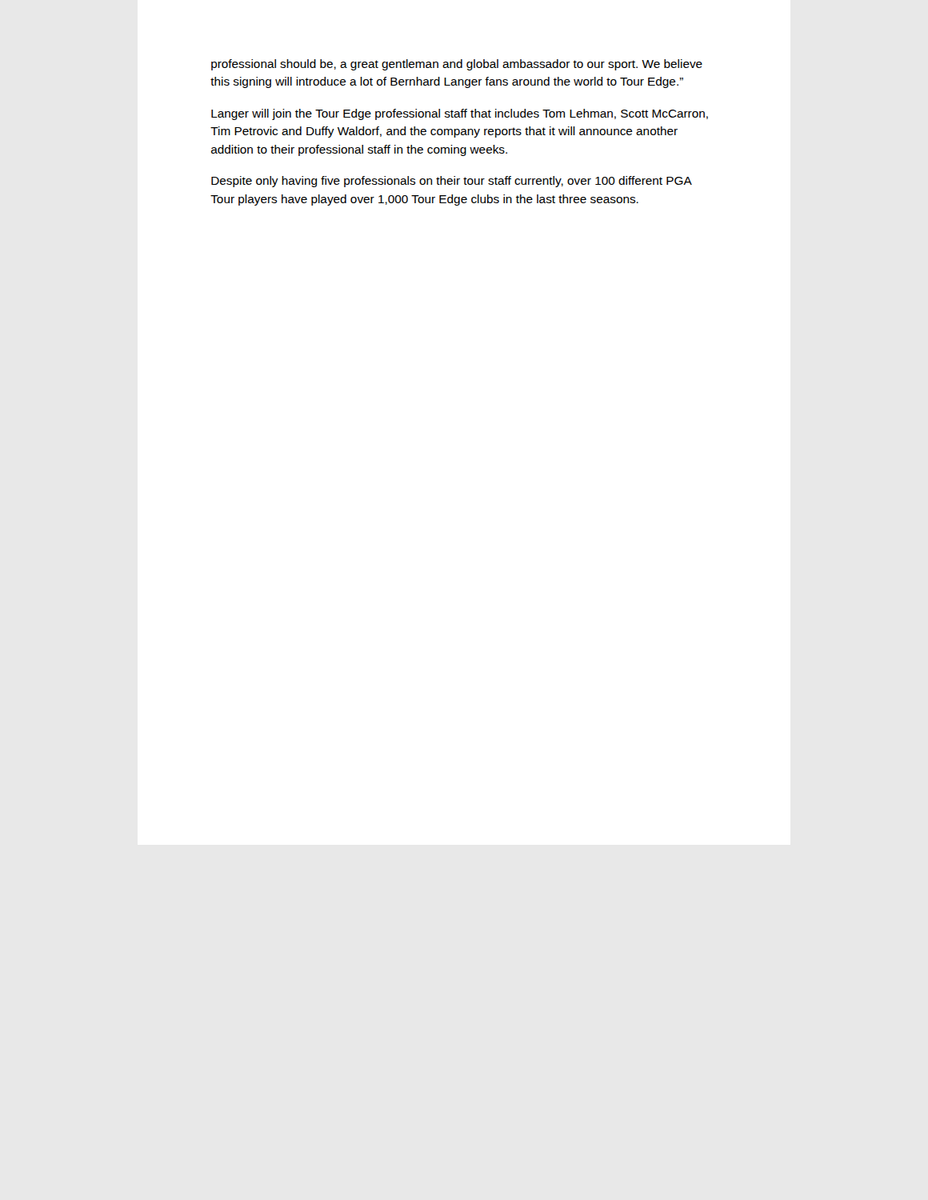professional should be, a great gentleman and global ambassador to our sport. We believe this signing will introduce a lot of Bernhard Langer fans around the world to Tour Edge.”
Langer will join the Tour Edge professional staff that includes Tom Lehman, Scott McCarron, Tim Petrovic and Duffy Waldorf, and the company reports that it will announce another addition to their professional staff in the coming weeks.
Despite only having five professionals on their tour staff currently, over 100 different PGA Tour players have played over 1,000 Tour Edge clubs in the last three seasons.